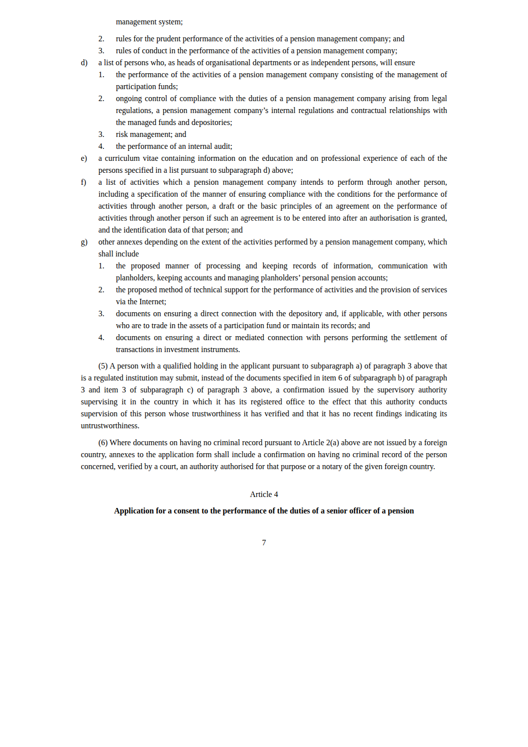management system;
2.
rules for the prudent performance of the activities of a pension management company; and
3.
rules of conduct in the performance of the activities of a pension management company;
d)
a list of persons who, as heads of organisational departments or as independent persons, will ensure
1.
the performance of the activities of a pension management company consisting of the management of participation funds;
2.
ongoing control of compliance with the duties of a pension management company arising from legal regulations, a pension management company’s internal regulations and contractual relationships with the managed funds and depositories;
3.
risk management; and
4.
the performance of an internal audit;
e)
a curriculum vitae containing information on the education and on professional experience of each of the persons specified in a list pursuant to subparagraph d) above;
f)
a list of activities which a pension management company intends to perform through another person, including a specification of the manner of ensuring compliance with the conditions for the performance of activities through another person, a draft or the basic principles of an agreement on the performance of activities through another person if such an agreement is to be entered into after an authorisation is granted, and the identification data of that person; and
g)
other annexes depending on the extent of the activities performed by a pension management company, which shall include
1.
the proposed manner of processing and keeping records of information, communication with planholders, keeping accounts and managing planholders’ personal pension accounts;
2.
the proposed method of technical support for the performance of activities and the provision of services via the Internet;
3.
documents on ensuring a direct connection with the depository and, if applicable, with other persons who are to trade in the assets of a participation fund or maintain its records; and
4.
documents on ensuring a direct or mediated connection with persons performing the settlement of transactions in investment instruments.
(5) A person with a qualified holding in the applicant pursuant to subparagraph a) of paragraph 3 above that is a regulated institution may submit, instead of the documents specified in item 6 of subparagraph b) of paragraph 3 and item 3 of subparagraph c) of paragraph 3 above, a confirmation issued by the supervisory authority supervising it in the country in which it has its registered office to the effect that this authority conducts supervision of this person whose trustworthiness it has verified and that it has no recent findings indicating its untrustworthiness.
(6) Where documents on having no criminal record pursuant to Article 2(a) above are not issued by a foreign country, annexes to the application form shall include a confirmation on having no criminal record of the person concerned, verified by a court, an authority authorised for that purpose or a notary of the given foreign country.
Article 4
Application for a consent to the performance of the duties of a senior officer of a pension
7